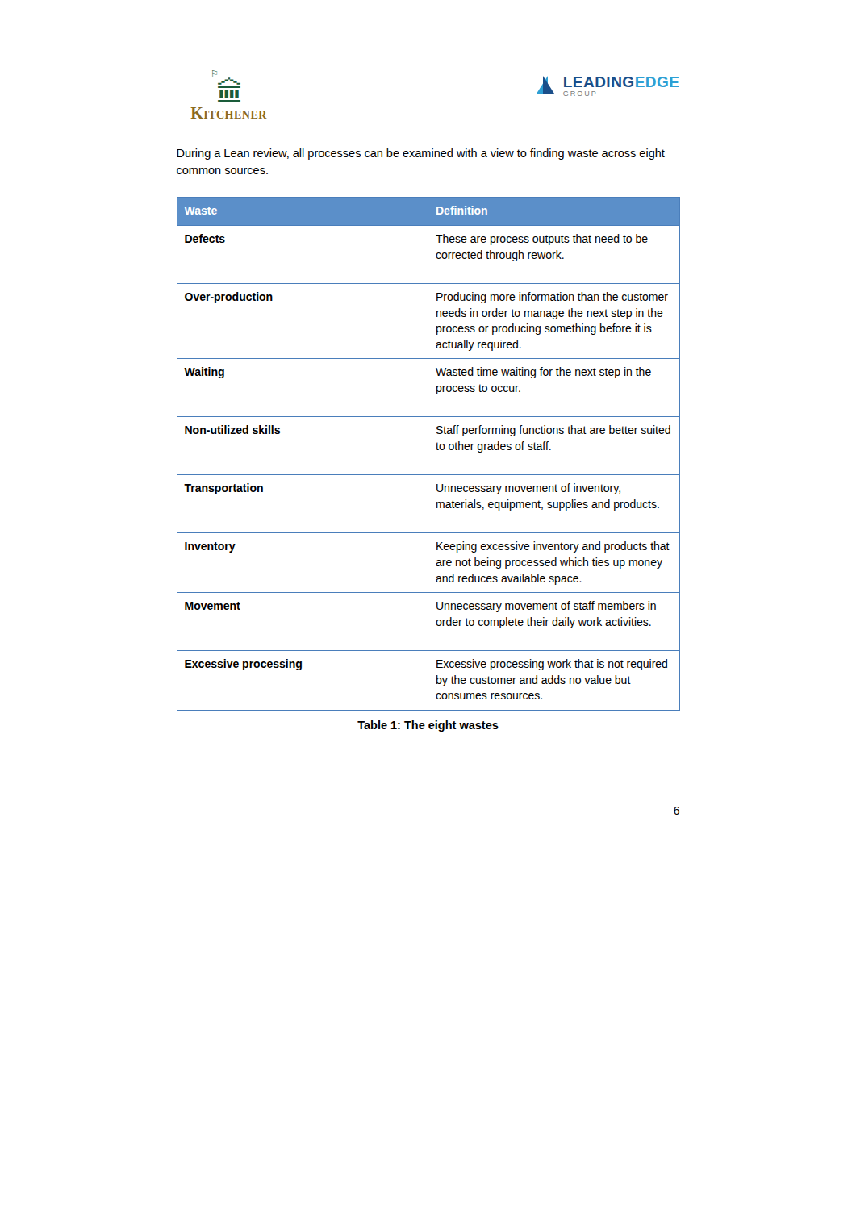⚐
🏛
Kitchener
LEADING EDGE
GROUP
During a Lean review, all processes can be examined with a view to finding waste across eight common sources.
| Waste | Definition |
| --- | --- |
| Defects | These are process outputs that need to be corrected through rework. |
| Over-production | Producing more information than the customer needs in order to manage the next step in the process or producing something before it is actually required. |
| Waiting | Wasted time waiting for the next step in the process to occur. |
| Non-utilized skills | Staff performing functions that are better suited to other grades of staff. |
| Transportation | Unnecessary movement of inventory, materials, equipment, supplies and products. |
| Inventory | Keeping excessive inventory and products that are not being processed which ties up money and reduces available space. |
| Movement | Unnecessary movement of staff members in order to complete their daily work activities. |
| Excessive processing | Excessive processing work that is not required by the customer and adds no value but consumes resources. |
Table 1: The eight wastes
6